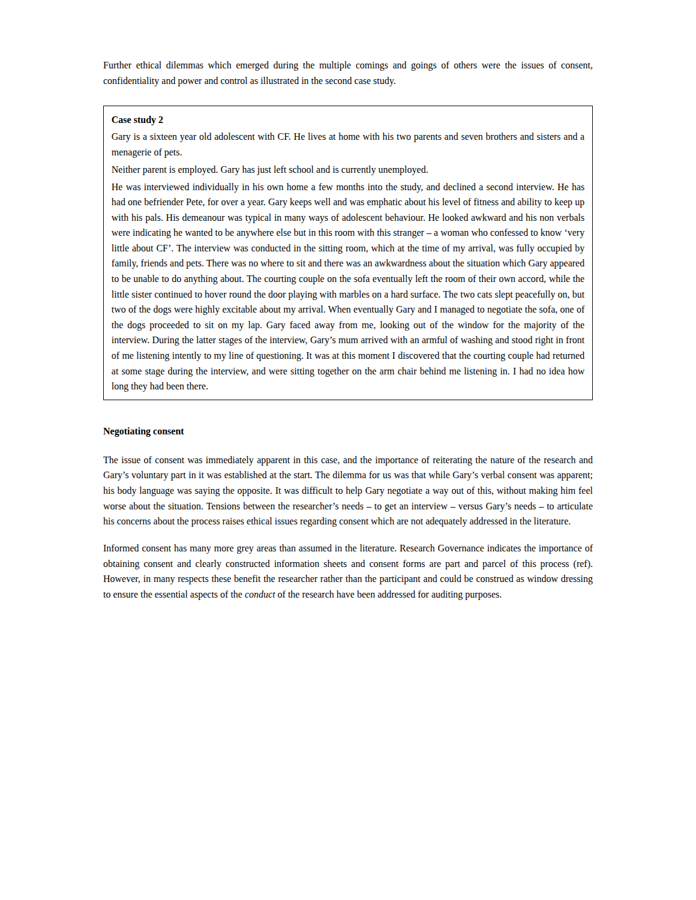Further ethical dilemmas which emerged during the multiple comings and goings of others were the issues of consent, confidentiality and power and control as illustrated in the second case study.
Case study 2
Gary is a sixteen year old adolescent with CF. He lives at home with his two parents and seven brothers and sisters and a menagerie of pets.
Neither parent is employed. Gary has just left school and is currently unemployed.
He was interviewed individually in his own home a few months into the study, and declined a second interview. He has had one befriender Pete, for over a year. Gary keeps well and was emphatic about his level of fitness and ability to keep up with his pals. His demeanour was typical in many ways of adolescent behaviour. He looked awkward and his non verbals were indicating he wanted to be anywhere else but in this room with this stranger – a woman who confessed to know ‘very little about CF’. The interview was conducted in the sitting room, which at the time of my arrival, was fully occupied by family, friends and pets. There was no where to sit and there was an awkwardness about the situation which Gary appeared to be unable to do anything about. The courting couple on the sofa eventually left the room of their own accord, while the little sister continued to hover round the door playing with marbles on a hard surface. The two cats slept peacefully on, but two of the dogs were highly excitable about my arrival. When eventually Gary and I managed to negotiate the sofa, one of the dogs proceeded to sit on my lap. Gary faced away from me, looking out of the window for the majority of the interview. During the latter stages of the interview, Gary’s mum arrived with an armful of washing and stood right in front of me listening intently to my line of questioning. It was at this moment I discovered that the courting couple had returned at some stage during the interview, and were sitting together on the arm chair behind me listening in. I had no idea how long they had been there.
Negotiating consent
The issue of consent was immediately apparent in this case, and the importance of reiterating the nature of the research and Gary’s voluntary part in it was established at the start. The dilemma for us was that while Gary’s verbal consent was apparent; his body language was saying the opposite. It was difficult to help Gary negotiate a way out of this, without making him feel worse about the situation. Tensions between the researcher’s needs – to get an interview – versus Gary’s needs – to articulate his concerns about the process raises ethical issues regarding consent which are not adequately addressed in the literature.
Informed consent has many more grey areas than assumed in the literature. Research Governance indicates the importance of obtaining consent and clearly constructed information sheets and consent forms are part and parcel of this process (ref). However, in many respects these benefit the researcher rather than the participant and could be construed as window dressing to ensure the essential aspects of the conduct of the research have been addressed for auditing purposes.